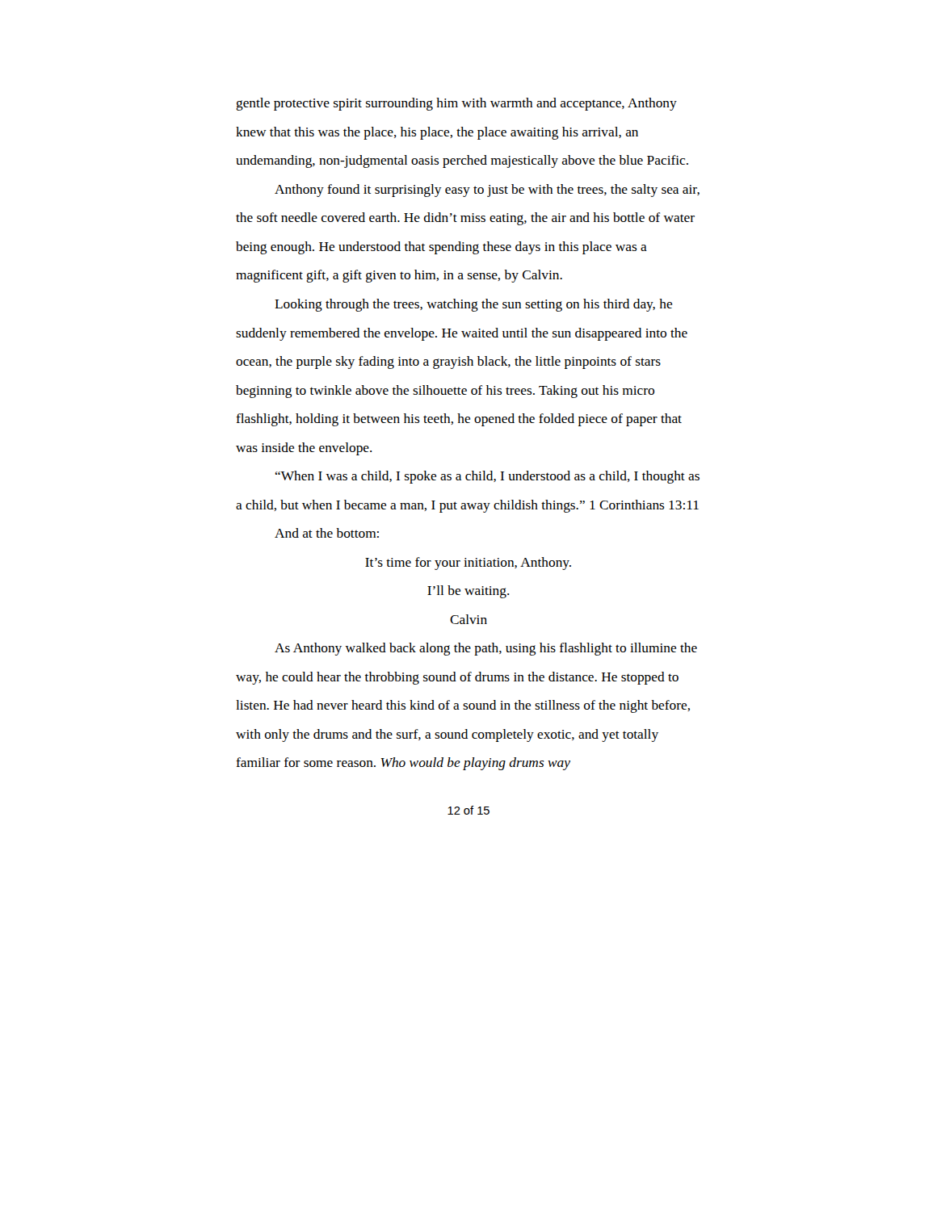gentle protective spirit surrounding him with warmth and acceptance, Anthony knew that this was the place, his place, the place awaiting his arrival, an undemanding, non-judgmental oasis perched majestically above the blue Pacific.
Anthony found it surprisingly easy to just be with the trees, the salty sea air, the soft needle covered earth. He didn’t miss eating, the air and his bottle of water being enough. He understood that spending these days in this place was a magnificent gift, a gift given to him, in a sense, by Calvin.
Looking through the trees, watching the sun setting on his third day, he suddenly remembered the envelope. He waited until the sun disappeared into the ocean, the purple sky fading into a grayish black, the little pinpoints of stars beginning to twinkle above the silhouette of his trees. Taking out his micro flashlight, holding it between his teeth, he opened the folded piece of paper that was inside the envelope.
“When I was a child, I spoke as a child, I understood as a child, I thought as a child, but when I became a man, I put away childish things.” 1 Corinthians 13:11
And at the bottom:
It’s time for your initiation, Anthony.
I’ll be waiting.
Calvin
As Anthony walked back along the path, using his flashlight to illumine the way, he could hear the throbbing sound of drums in the distance. He stopped to listen. He had never heard this kind of a sound in the stillness of the night before, with only the drums and the surf, a sound completely exotic, and yet totally familiar for some reason. Who would be playing drums way
12 of 15